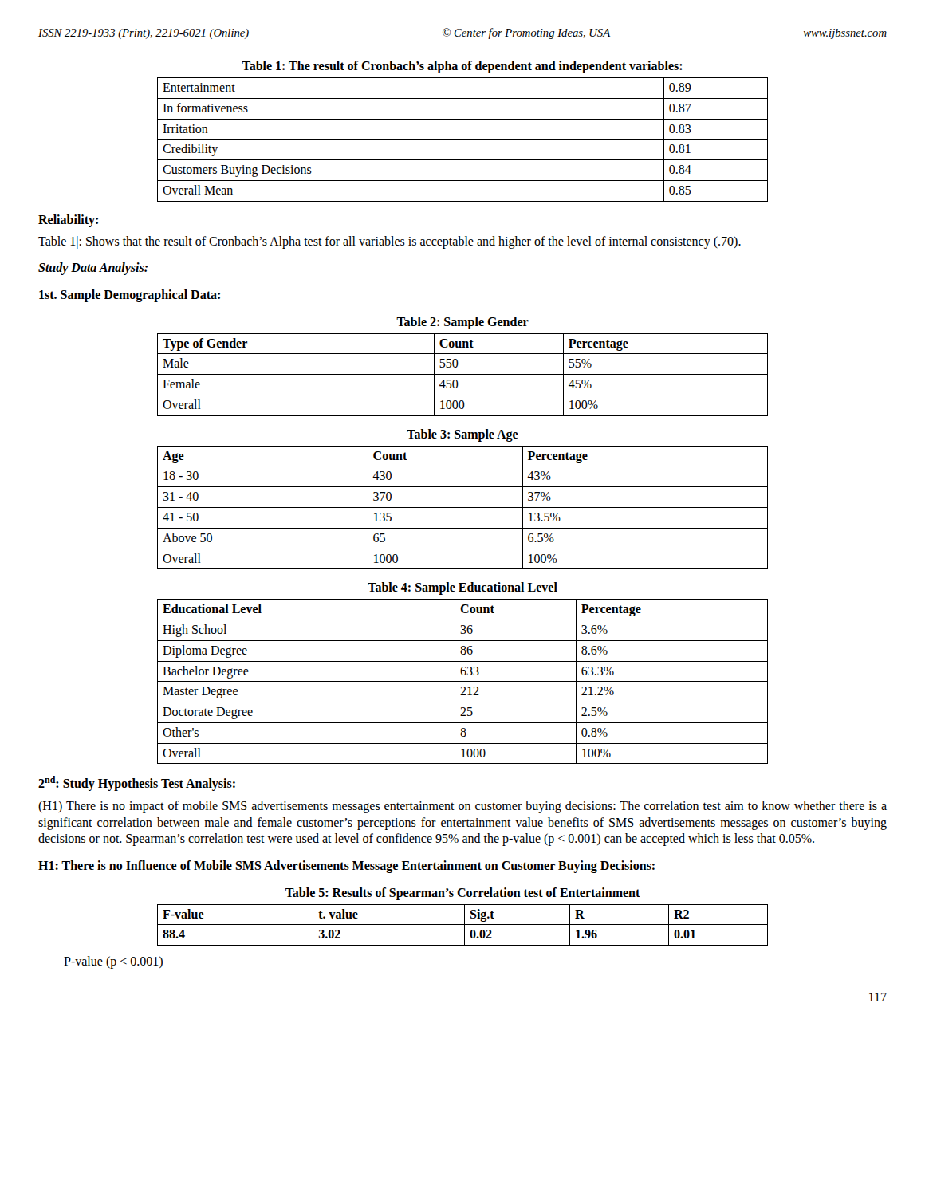ISSN 2219-1933 (Print), 2219-6021 (Online) © Center for Promoting Ideas, USA www.ijbssnet.com
Table 1: The result of Cronbach’s alpha of dependent and independent variables:
| Entertainment | 0.89 |
| In formativeness | 0.87 |
| Irritation | 0.83 |
| Credibility | 0.81 |
| Customers Buying Decisions | 0.84 |
| Overall Mean | 0.85 |
Reliability:
Table 1|: Shows that the result of Cronbach’s Alpha test for all variables is acceptable and higher of the level of internal consistency (.70).
Study Data Analysis:
1st. Sample Demographical Data:
Table 2: Sample Gender
| Type of Gender | Count | Percentage |
| --- | --- | --- |
| Male | 550 | 55% |
| Female | 450 | 45% |
| Overall | 1000 | 100% |
Table 3: Sample Age
| Age | Count | Percentage |
| --- | --- | --- |
| 18 - 30 | 430 | 43% |
| 31 - 40 | 370 | 37% |
| 41 - 50 | 135 | 13.5% |
| Above 50 | 65 | 6.5% |
| Overall | 1000 | 100% |
Table 4: Sample Educational Level
| Educational Level | Count | Percentage |
| --- | --- | --- |
| High School | 36 | 3.6% |
| Diploma Degree | 86 | 8.6% |
| Bachelor Degree | 633 | 63.3% |
| Master Degree | 212 | 21.2% |
| Doctorate Degree | 25 | 2.5% |
| Other's | 8 | 0.8% |
| Overall | 1000 | 100% |
2nd: Study Hypothesis Test Analysis:
(H1) There is no impact of mobile SMS advertisements messages entertainment on customer buying decisions: The correlation test aim to know whether there is a significant correlation between male and female customer’s perceptions for entertainment value benefits of SMS advertisements messages on customer’s buying decisions or not. Spearman’s correlation test were used at level of confidence 95% and the p-value (p < 0.001) can be accepted which is less that 0.05%.
H1: There is no Influence of Mobile SMS Advertisements Message Entertainment on Customer Buying Decisions:
Table 5: Results of Spearman’s Correlation test of Entertainment
| F-value | t. value | Sig.t | R | R2 |
| --- | --- | --- | --- | --- |
| 88.4 | 3.02 | 0.02 | 1.96 | 0.01 |
P-value (p < 0.001)
117